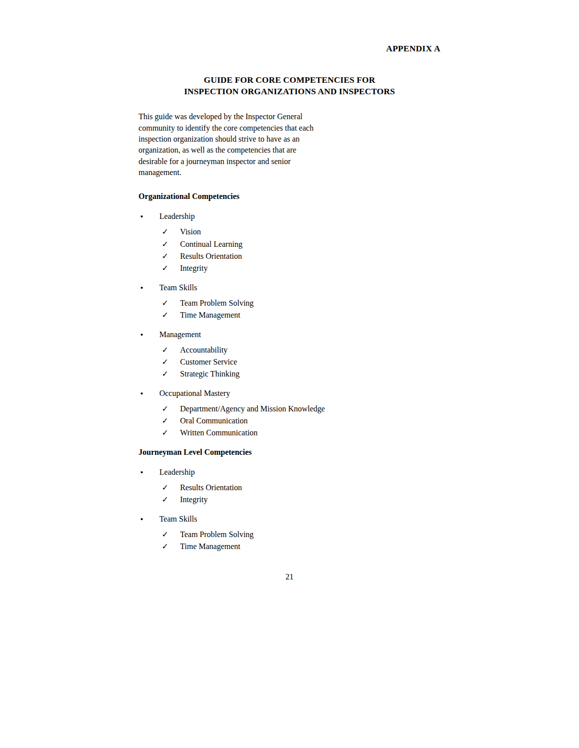APPENDIX A
GUIDE FOR CORE COMPETENCIES FOR INSPECTION ORGANIZATIONS AND INSPECTORS
This guide was developed by the Inspector General community to identify the core competencies that each inspection organization should strive to have as an organization, as well as the competencies that are desirable for a journeyman inspector and senior management.
Organizational Competencies
Leadership
Vision
Continual Learning
Results Orientation
Integrity
Team Skills
Team Problem Solving
Time Management
Management
Accountability
Customer Service
Strategic Thinking
Occupational Mastery
Department/Agency and Mission Knowledge
Oral Communication
Written Communication
Journeyman Level Competencies
Leadership
Results Orientation
Integrity
Team Skills
Team Problem Solving
Time Management
21